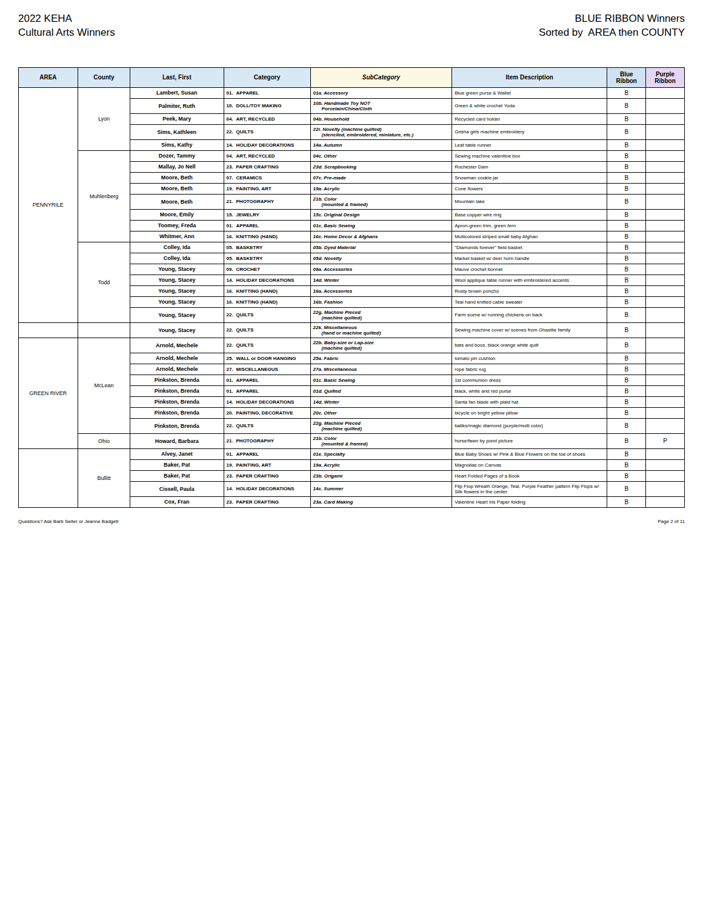2022 KEHA
Cultural Arts Winners
BLUE RIBBON Winners
Sorted by AREA then COUNTY
| AREA | County | Last, First | Category | SubCategory | Item Description | Blue Ribbon | Purple Ribbon |
| --- | --- | --- | --- | --- | --- | --- | --- |
| PENNYRILE | Lyon | Lambert, Susan | 01. APPAREL | 01a. Accessory | Blue green purse & Wallet | B | |
| Palmiter, Ruth | 10. DOLL/TOY MAKING | 10b. Handmade Toy NOT Porcelain/China/Cloth | Green & white crochet Yoda | B | |
| Peek, Mary | 04. ART, RECYCLED | 04b. Household | Recycled card holder | B | |
| Sims, Kathleen | 22. QUILTS | 22i. Novelty (machine quilted) (stenciled, embroidered, miniature, etc.) | Grisha girls machine embroidery | B | |
| Sims, Kathy | 14. HOLIDAY DECORATIONS | 14a. Autumn | Leaf table runner | B | |
| Muhlenberg | Dozer, Tammy | 04. ART, RECYCLED | 04c. Other | Sewing machine valentine box | B | |
| Mallay, Jo Nell | 23. PAPER CRAFTING | 23d. Scrapbooking | Rochester Dam | B | |
| Moore, Beth | 07. CERAMICS | 07c. Pre-made | Snowman cookie jar | B | |
| Moore, Beth | 19. PAINTING, ART | 19a. Acrylic | Cone flowers | B | |
| Moore, Beth | 21. PHOTOGRAPHY | 21b. Color (mounted & framed) | Mountain lake | B | |
| Moore, Emily | 15. JEWELRY | 15c. Original Design | Base copper wire ring | B | |
| Toomey, Freda | 01. APPAREL | 01c. Basic Sewing | Apron-green trim, green fern | B | |
| Whitmer, Ann | 16. KNITTING (HAND) | 16c. Home Decor & Afghans | Multicolored striped small baby Afghan | B | |
| Todd | Colley, Ida | 05. BASKETRY | 05b. Dyed Material | "Diamonds forever" field basket | B | |
| Colley, Ida | 05. BASKETRY | 05d. Novelty | Market basket w/ deer horn handle | B | |
| Young, Stacey | 09. CROCHET | 09a. Accessories | Mauve crochet bonnet | B | |
| Young, Stacey | 14. HOLIDAY DECORATIONS | 14d. Winter | Wool applique table runner with embroidered accents | B | |
| Young, Stacey | 16. KNITTING (HAND) | 16a. Accessories | Rusty brown poncho | B | |
| Young, Stacey | 16. KNITTING (HAND) | 16b. Fashion | Teal hand knitted cable sweater | B | |
| Young, Stacey | 22. QUILTS | 22g. Machine Pieced (machine quilted) | Farm scene w/ running chickens on back | B | |
| | | Young, Stacey | 22. QUILTS | 22k. Miscellaneous (hand or machine quilted) | Sewing machine cover w/ scenes from Ghastlie family | B | |
| GREEN RIVER | McLean | Arnold, Mechele | 22. QUILTS | 22b. Baby-size or Lap-size (machine quilted) | bats and boos, black orange white quilt | B | |
| Arnold, Mechele | 25. WALL or DOOR HANGING | 25a. Fabric | tomato pin cushion | B | |
| Arnold, Mechele | 27. MISCELLANEOUS | 27a. Miscellaneous | rope fabric rug | B | |
| Pinkston, Brenda | 01. APPAREL | 01c. Basic Sewing | 1st communion dress | B | |
| Pinkston, Brenda | 01. APPAREL | 01d. Quilted | black, white and red purse | B | |
| Pinkston, Brenda | 14. HOLIDAY DECORATIONS | 14d. Winter | Santa fan blade with plaid hat | B | |
| Pinkston, Brenda | 20. PAINTING, DECORATIVE | 20c. Other | bicycle on bright yellow pillow | B | |
| Pinkston, Brenda | 22. QUILTS | 22g. Machine Pieced (machine quilted) | batiks/magic diamond (purple/multi color) | B | |
| Ohio | Howard, Barbara | 21. PHOTOGRAPHY | 21b. Color (mounted & framed) | horse/fawn by pond picture | B | P |
| | Bullitt | Alvey, Janet | 01. APPAREL | 01e. Specialty | Blue Baby Shoes w/ Pink & Blue Flowers on the toe of shoes | B | |
| Baker, Pat | 19. PAINTING, ART | 19a. Acrylic | Magnolias on Canvas | B | |
| Baker, Pat | 23. PAPER CRAFTING | 23b. Origami | Heart Folded Pages of a Book | B | |
| Cissell, Paula | 14. HOLIDAY DECORATIONS | 14c. Summer | Flip Flop Wreath Orange, Teal, Purple Feather pattern Flip Flops w/ Silk flowers in the center | B | |
| Cox, Fran | 23. PAPER CRAFTING | 23a. Card Making | Valentine Heart Iris Paper folding | B | |
Questions? Ask Barb Seiter or Jeanne Badgett
Page 2 of 11